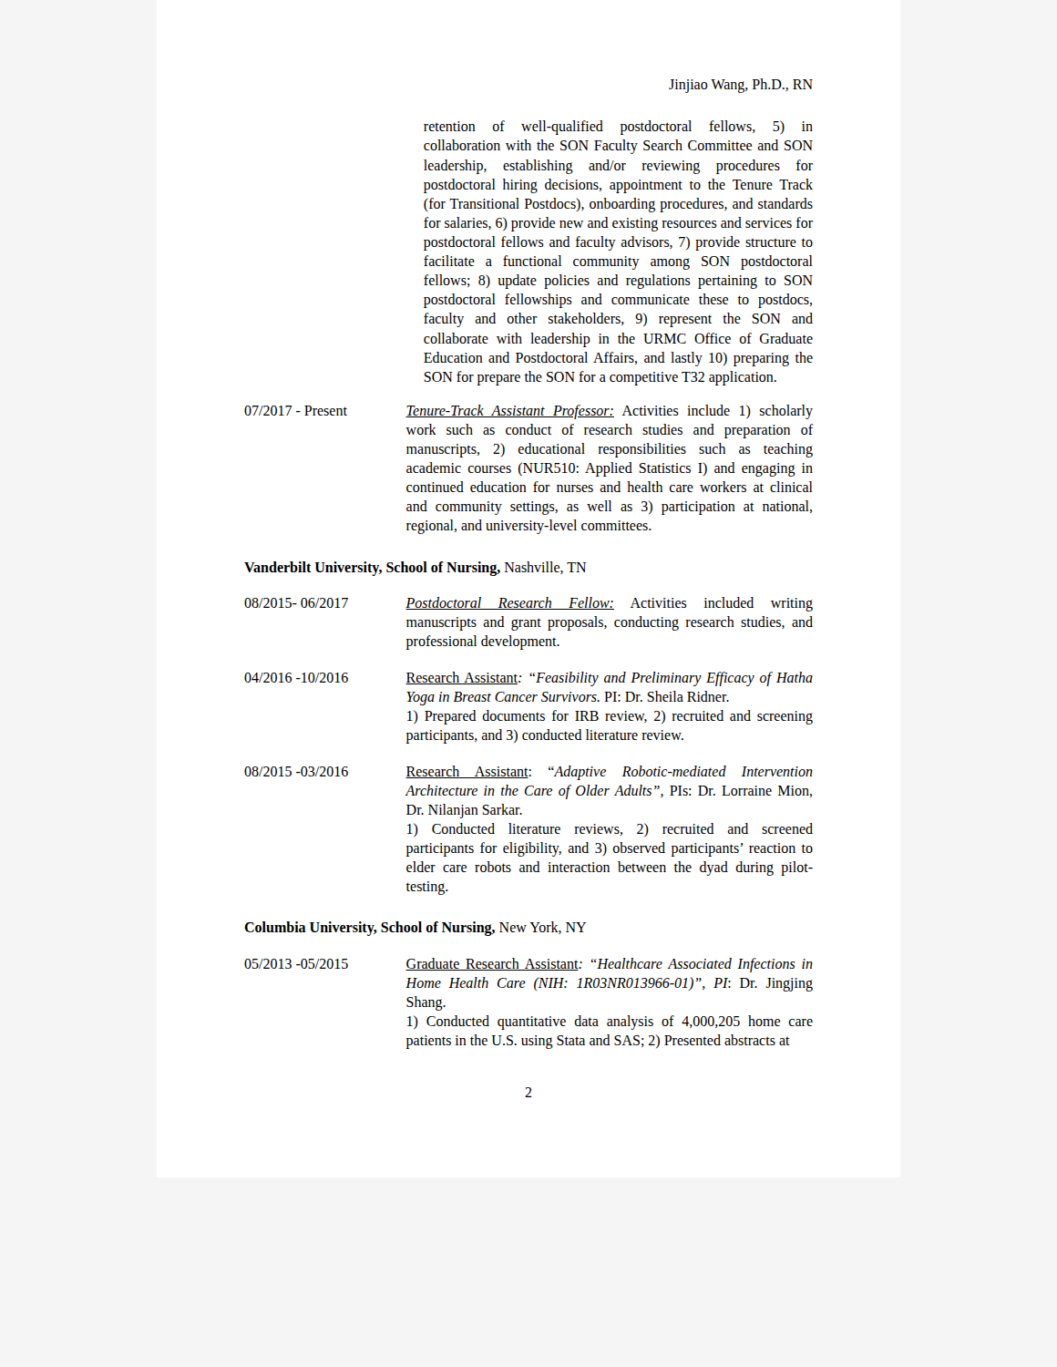Jinjiao Wang, Ph.D., RN
retention of well-qualified postdoctoral fellows, 5) in collaboration with the SON Faculty Search Committee and SON leadership, establishing and/or reviewing procedures for postdoctoral hiring decisions, appointment to the Tenure Track (for Transitional Postdocs), onboarding procedures, and standards for salaries, 6) provide new and existing resources and services for postdoctoral fellows and faculty advisors, 7) provide structure to facilitate a functional community among SON postdoctoral fellows; 8) update policies and regulations pertaining to SON postdoctoral fellowships and communicate these to postdocs, faculty and other stakeholders, 9) represent the SON and collaborate with leadership in the URMC Office of Graduate Education and Postdoctoral Affairs, and lastly 10) preparing the SON for prepare the SON for a competitive T32 application.
07/2017 - Present
Tenure-Track Assistant Professor: Activities include 1) scholarly work such as conduct of research studies and preparation of manuscripts, 2) educational responsibilities such as teaching academic courses (NUR510: Applied Statistics I) and engaging in continued education for nurses and health care workers at clinical and community settings, as well as 3) participation at national, regional, and university-level committees.
Vanderbilt University, School of Nursing, Nashville, TN
08/2015- 06/2017
Postdoctoral Research Fellow: Activities included writing manuscripts and grant proposals, conducting research studies, and professional development.
04/2016 -10/2016
Research Assistant: “Feasibility and Preliminary Efficacy of Hatha Yoga in Breast Cancer Survivors. PI: Dr. Sheila Ridner.
1) Prepared documents for IRB review, 2) recruited and screening participants, and 3) conducted literature review.
08/2015 -03/2016
Research Assistant: “Adaptive Robotic-mediated Intervention Architecture in the Care of Older Adults”, PIs: Dr. Lorraine Mion, Dr. Nilanjan Sarkar.
1) Conducted literature reviews, 2) recruited and screened participants for eligibility, and 3) observed participants’ reaction to elder care robots and interaction between the dyad during pilot-testing.
Columbia University, School of Nursing, New York, NY
05/2013 -05/2015
Graduate Research Assistant: “Healthcare Associated Infections in Home Health Care (NIH: 1R03NR013966-01)”, PI: Dr. Jingjing Shang.
1) Conducted quantitative data analysis of 4,000,205 home care patients in the U.S. using Stata and SAS; 2) Presented abstracts at
2